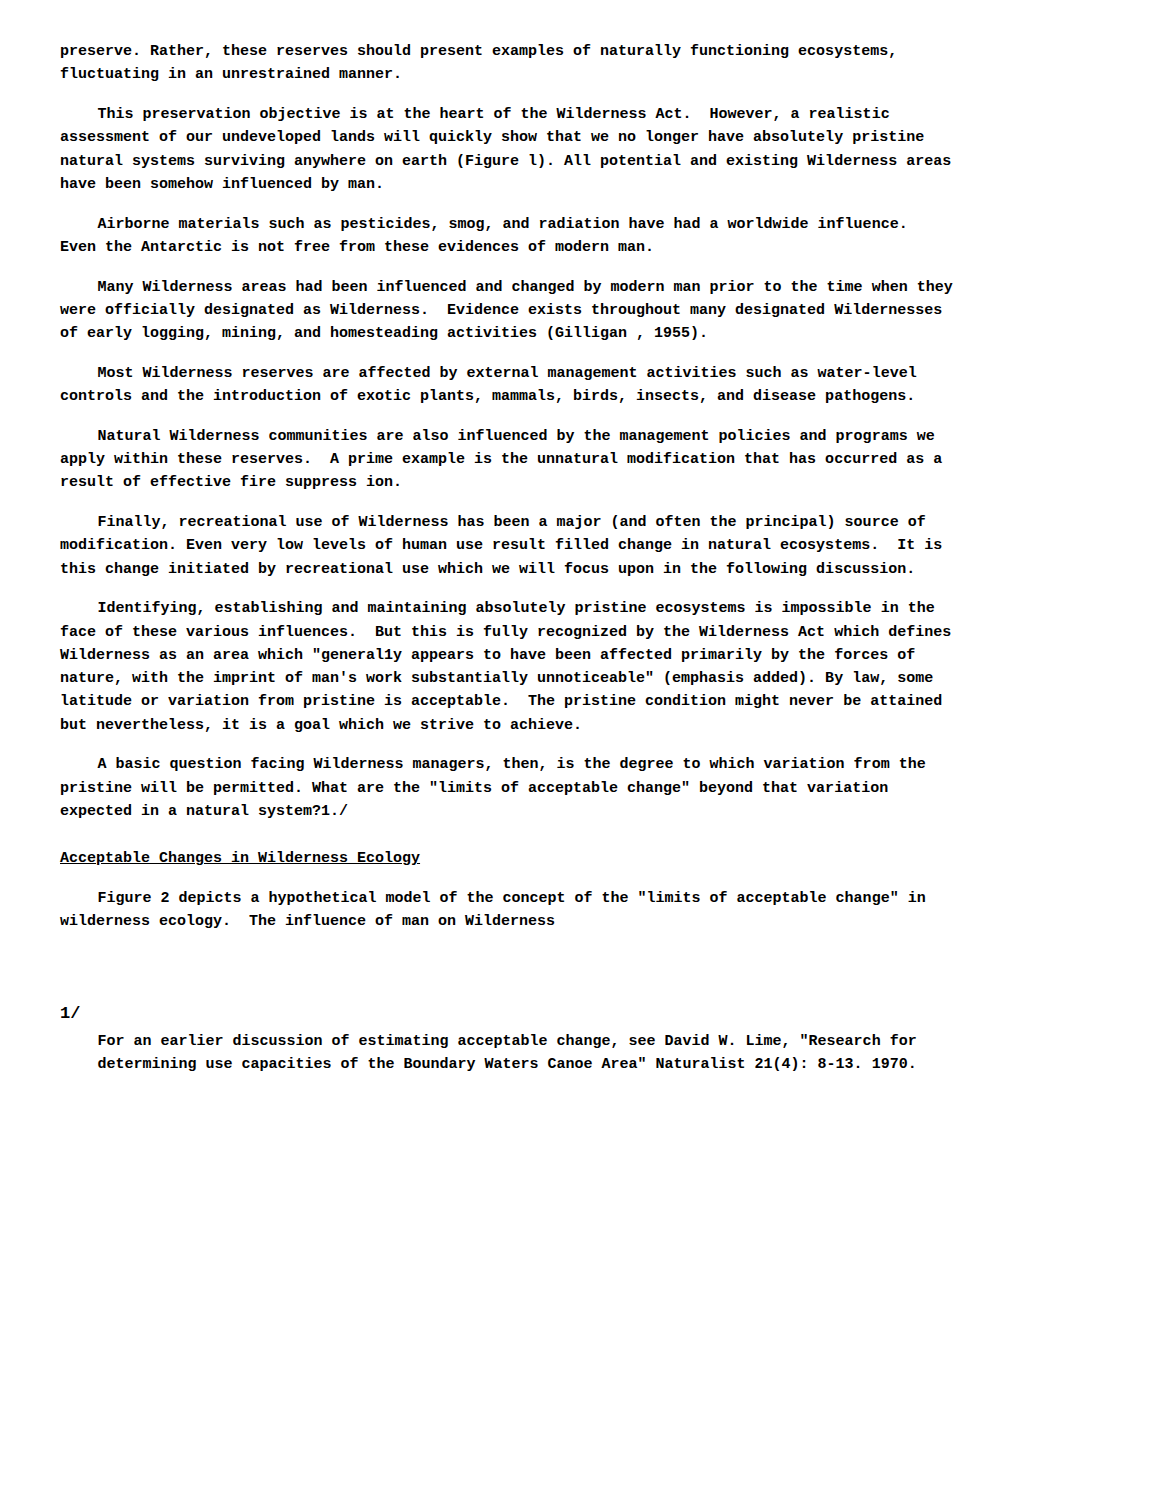preserve. Rather, these reserves should present examples of naturally functioning ecosystems, fluctuating in an unrestrained manner.
This preservation objective is at the heart of the Wilderness Act. However, a realistic assessment of our undeveloped lands will quickly show that we no longer have absolutely pristine natural systems surviving anywhere on earth (Figure l). All potential and existing Wilderness areas have been somehow influenced by man.
Airborne materials such as pesticides, smog, and radiation have had a worldwide influence. Even the Antarctic is not free from these evidences of modern man.
Many Wilderness areas had been influenced and changed by modern man prior to the time when they were officially designated as Wilderness. Evidence exists throughout many designated Wildernesses of early logging, mining, and homesteading activities (Gilligan , 1955).
Most Wilderness reserves are affected by external management activities such as water-level controls and the introduction of exotic plants, mammals, birds, insects, and disease pathogens.
Natural Wilderness communities are also influenced by the management policies and programs we apply within these reserves. A prime example is the unnatural modification that has occurred as a result of effective fire suppress ion.
Finally, recreational use of Wilderness has been a major (and often the principal) source of modification. Even very low levels of human use result filled change in natural ecosystems. It is this change initiated by recreational use which we will focus upon in the following discussion.
Identifying, establishing and maintaining absolutely pristine ecosystems is impossible in the face of these various influences. But this is fully recognized by the Wilderness Act which defines Wilderness as an area which "general1y appears to have been affected primarily by the forces of nature, with the imprint of man's work substantially unnoticeable" (emphasis added). By law, some latitude or variation from pristine is acceptable. The pristine condition might never be attained but nevertheless, it is a goal which we strive to achieve.
A basic question facing Wilderness managers, then, is the degree to which variation from the pristine will be permitted. What are the "limits of acceptable change" beyond that variation expected in a natural system?1./
Acceptable Changes in Wilderness Ecology
Figure 2 depicts a hypothetical model of the concept of the "limits of acceptable change" in wilderness ecology. The influence of man on Wilderness
1/
For an earlier discussion of estimating acceptable change, see David W. Lime, "Research for determining use capacities of the Boundary Waters Canoe Area" Naturalist 21(4): 8-13. 1970.